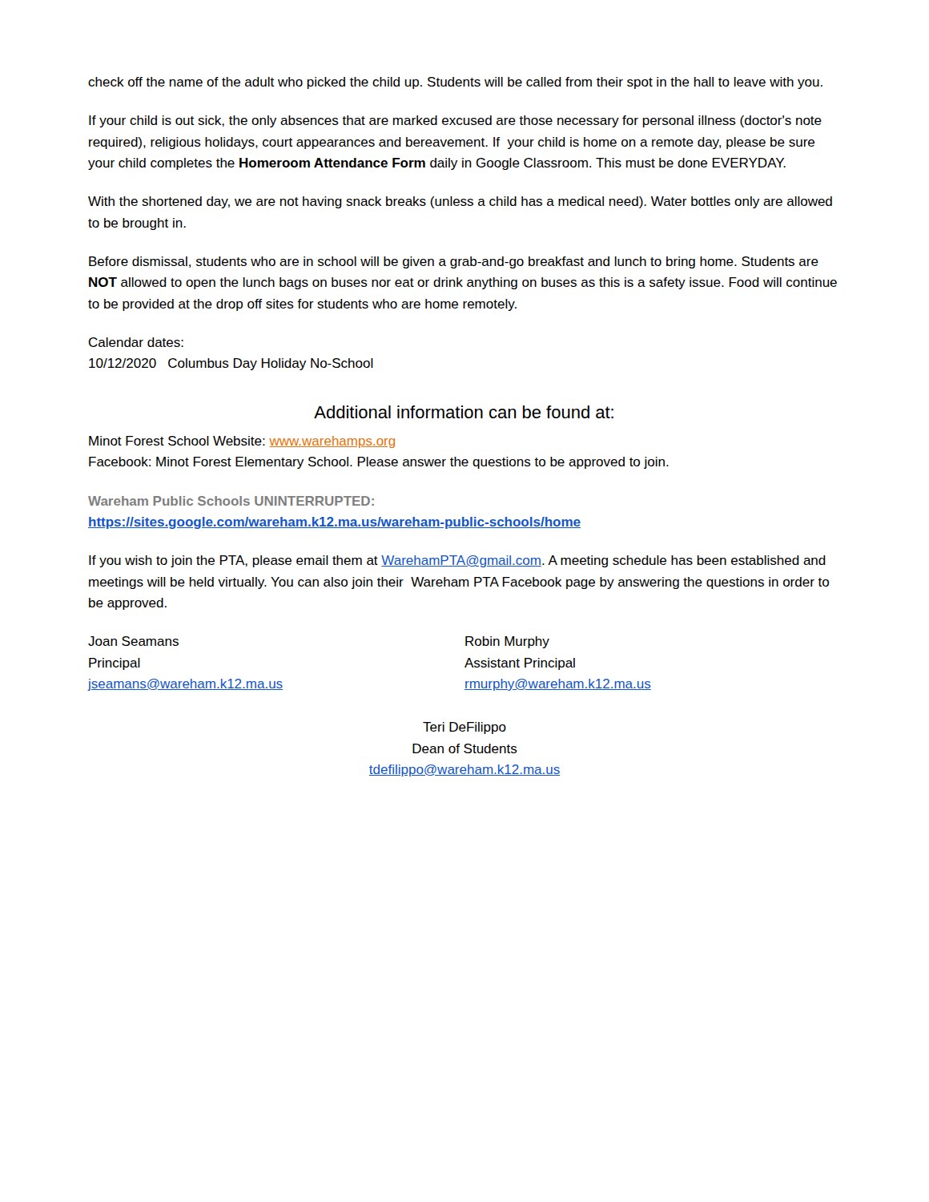check off the name of the adult who picked the child up. Students will be called from their spot in the hall to leave with you.
If your child is out sick, the only absences that are marked excused are those necessary for personal illness (doctor's note required), religious holidays, court appearances and bereavement. If your child is home on a remote day, please be sure your child completes the Homeroom Attendance Form daily in Google Classroom. This must be done EVERYDAY.
With the shortened day, we are not having snack breaks (unless a child has a medical need). Water bottles only are allowed to be brought in.
Before dismissal, students who are in school will be given a grab-and-go breakfast and lunch to bring home. Students are NOT allowed to open the lunch bags on buses nor eat or drink anything on buses as this is a safety issue. Food will continue to be provided at the drop off sites for students who are home remotely.
Calendar dates:
10/12/2020 Columbus Day Holiday No-School
Additional information can be found at:
Minot Forest School Website: www.warehamps.org
Facebook: Minot Forest Elementary School. Please answer the questions to be approved to join.
Wareham Public Schools UNINTERRUPTED:
https://sites.google.com/wareham.k12.ma.us/wareham-public-schools/home
If you wish to join the PTA, please email them at WarehamPTA@gmail.com. A meeting schedule has been established and meetings will be held virtually. You can also join their Wareham PTA Facebook page by answering the questions in order to be approved.
| Joan Seamans Principal jseamans@wareham.k12.ma.us | Robin Murphy Assistant Principal rmurphy@wareham.k12.ma.us |
Teri DeFilippo
Dean of Students
tdefilippo@wareham.k12.ma.us